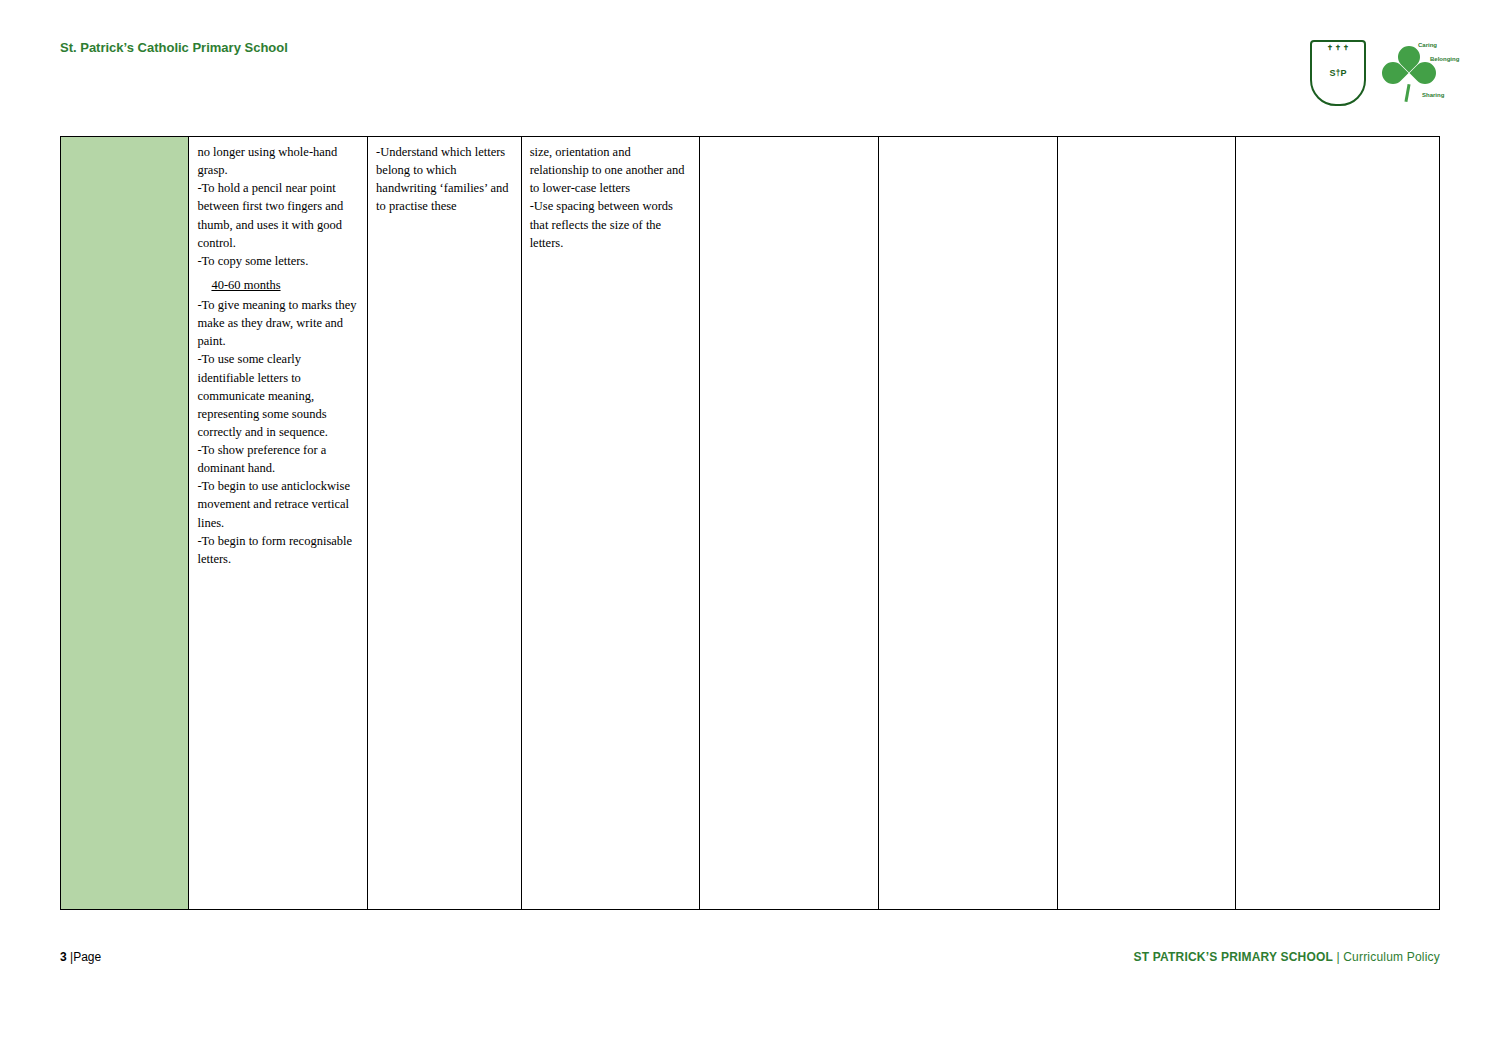St. Patrick’s Catholic Primary School
S†P
Caring Belonging Sharing
| | no longer using whole-hand grasp. -To hold a pencil near point between first two fingers and thumb, and uses it with good control. -To copy some letters. 40-60 months -To give meaning to marks they make as they draw, write and paint. -To use some clearly identifiable letters to communicate meaning, representing some sounds correctly and in sequence. -To show preference for a dominant hand. -To begin to use anticlockwise movement and retrace vertical lines. -To begin to form recognisable letters. | -Understand which letters belong to which handwriting ‘families’ and to practise these | size, orientation and relationship to one another and to lower-case letters -Use spacing between words that reflects the size of the letters. | | | | |
3 |Page ST PATRICK’S PRIMARY SCHOOL | Curriculum Policy